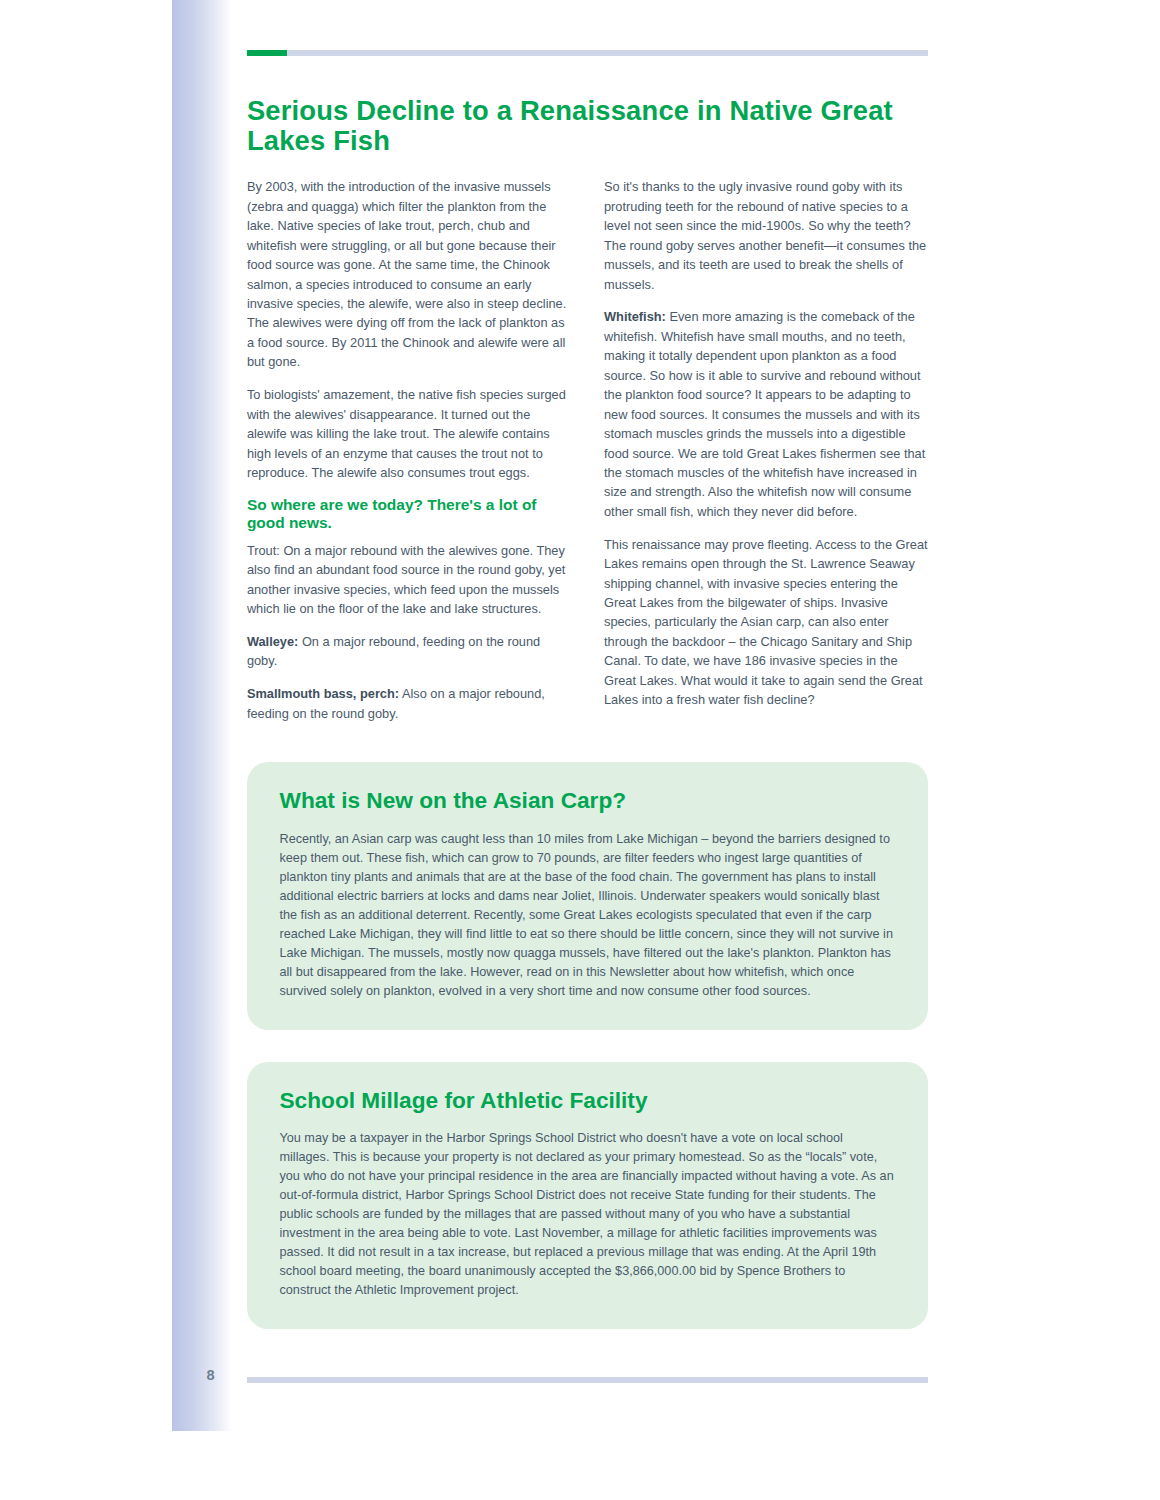Serious Decline to a Renaissance in Native Great Lakes Fish
By 2003, with the introduction of the invasive mussels (zebra and quagga) which filter the plankton from the lake. Native species of lake trout, perch, chub and whitefish were struggling, or all but gone because their food source was gone. At the same time, the Chinook salmon, a species introduced to consume an early invasive species, the alewife, were also in steep decline. The alewives were dying off from the lack of plankton as a food source. By 2011 the Chinook and alewife were all but gone.
To biologists' amazement, the native fish species surged with the alewives' disappearance. It turned out the alewife was killing the lake trout. The alewife contains high levels of an enzyme that causes the trout not to reproduce. The alewife also consumes trout eggs.
So where are we today? There's a lot of good news.
Trout: On a major rebound with the alewives gone. They also find an abundant food source in the round goby, yet another invasive species, which feed upon the mussels which lie on the floor of the lake and lake structures.
Walleye: On a major rebound, feeding on the round goby.
Smallmouth bass, perch: Also on a major rebound, feeding on the round goby.
So it's thanks to the ugly invasive round goby with its protruding teeth for the rebound of native species to a level not seen since the mid-1900s. So why the teeth? The round goby serves another benefit—it consumes the mussels, and its teeth are used to break the shells of mussels.
Whitefish: Even more amazing is the comeback of the whitefish. Whitefish have small mouths, and no teeth, making it totally dependent upon plankton as a food source. So how is it able to survive and rebound without the plankton food source? It appears to be adapting to new food sources. It consumes the mussels and with its stomach muscles grinds the mussels into a digestible food source. We are told Great Lakes fishermen see that the stomach muscles of the whitefish have increased in size and strength. Also the whitefish now will consume other small fish, which they never did before.
This renaissance may prove fleeting. Access to the Great Lakes remains open through the St. Lawrence Seaway shipping channel, with invasive species entering the Great Lakes from the bilgewater of ships. Invasive species, particularly the Asian carp, can also enter through the backdoor – the Chicago Sanitary and Ship Canal. To date, we have 186 invasive species in the Great Lakes. What would it take to again send the Great Lakes into a fresh water fish decline?
What is New on the Asian Carp?
Recently, an Asian carp was caught less than 10 miles from Lake Michigan – beyond the barriers designed to keep them out. These fish, which can grow to 70 pounds, are filter feeders who ingest large quantities of plankton tiny plants and animals that are at the base of the food chain. The government has plans to install additional electric barriers at locks and dams near Joliet, Illinois. Underwater speakers would sonically blast the fish as an additional deterrent. Recently, some Great Lakes ecologists speculated that even if the carp reached Lake Michigan, they will find little to eat so there should be little concern, since they will not survive in Lake Michigan. The mussels, mostly now quagga mussels, have filtered out the lake's plankton. Plankton has all but disappeared from the lake. However, read on in this Newsletter about how whitefish, which once survived solely on plankton, evolved in a very short time and now consume other food sources.
School Millage for Athletic Facility
You may be a taxpayer in the Harbor Springs School District who doesn't have a vote on local school millages. This is because your property is not declared as your primary homestead. So as the “locals” vote, you who do not have your principal residence in the area are financially impacted without having a vote. As an out-of-formula district, Harbor Springs School District does not receive State funding for their students. The public schools are funded by the millages that are passed without many of you who have a substantial investment in the area being able to vote. Last November, a millage for athletic facilities improvements was passed. It did not result in a tax increase, but replaced a previous millage that was ending. At the April 19th school board meeting, the board unanimously accepted the $3,866,000.00 bid by Spence Brothers to construct the Athletic Improvement project.
8